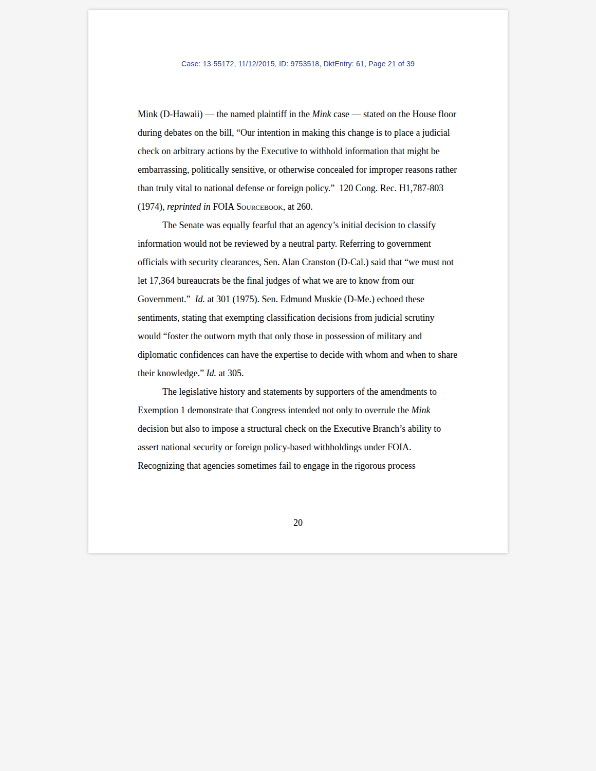Case: 13-55172, 11/12/2015, ID: 9753518, DktEntry: 61, Page 21 of 39
Mink (D-Hawaii) — the named plaintiff in the Mink case — stated on the House floor during debates on the bill, “Our intention in making this change is to place a judicial check on arbitrary actions by the Executive to withhold information that might be embarrassing, politically sensitive, or otherwise concealed for improper reasons rather than truly vital to national defense or foreign policy.” 120 Cong. Rec. H1,787-803 (1974), reprinted in FOIA Sourcebook, at 260.
The Senate was equally fearful that an agency’s initial decision to classify information would not be reviewed by a neutral party. Referring to government officials with security clearances, Sen. Alan Cranston (D-Cal.) said that “we must not let 17,364 bureaucrats be the final judges of what we are to know from our Government.” Id. at 301 (1975). Sen. Edmund Muskie (D-Me.) echoed these sentiments, stating that exempting classification decisions from judicial scrutiny would “foster the outworn myth that only those in possession of military and diplomatic confidences can have the expertise to decide with whom and when to share their knowledge.” Id. at 305.
The legislative history and statements by supporters of the amendments to Exemption 1 demonstrate that Congress intended not only to overrule the Mink decision but also to impose a structural check on the Executive Branch’s ability to assert national security or foreign policy-based withholdings under FOIA. Recognizing that agencies sometimes fail to engage in the rigorous process
20